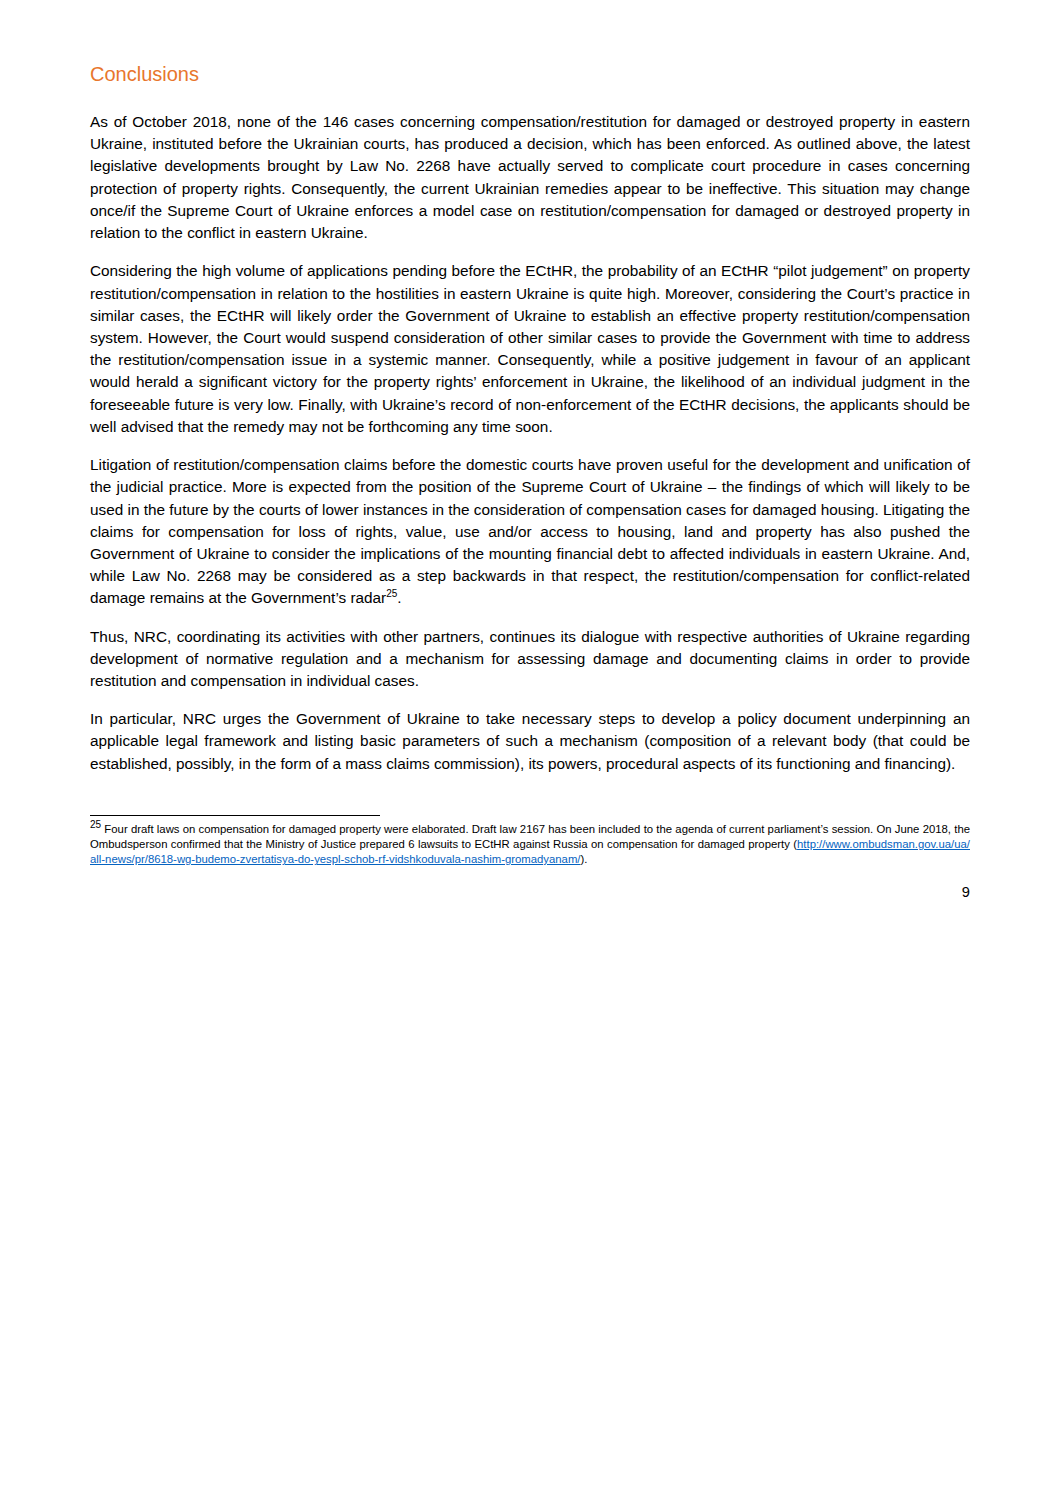Conclusions
As of October 2018, none of the 146 cases concerning compensation/restitution for damaged or destroyed property in eastern Ukraine, instituted before the Ukrainian courts, has produced a decision, which has been enforced. As outlined above, the latest legislative developments brought by Law No. 2268 have actually served to complicate court procedure in cases concerning protection of property rights. Consequently, the current Ukrainian remedies appear to be ineffective. This situation may change once/if the Supreme Court of Ukraine enforces a model case on restitution/compensation for damaged or destroyed property in relation to the conflict in eastern Ukraine.
Considering the high volume of applications pending before the ECtHR, the probability of an ECtHR “pilot judgement” on property restitution/compensation in relation to the hostilities in eastern Ukraine is quite high. Moreover, considering the Court’s practice in similar cases, the ECtHR will likely order the Government of Ukraine to establish an effective property restitution/compensation system. However, the Court would suspend consideration of other similar cases to provide the Government with time to address the restitution/compensation issue in a systemic manner. Consequently, while a positive judgement in favour of an applicant would herald a significant victory for the property rights’ enforcement in Ukraine, the likelihood of an individual judgment in the foreseeable future is very low. Finally, with Ukraine’s record of non-enforcement of the ECtHR decisions, the applicants should be well advised that the remedy may not be forthcoming any time soon.
Litigation of restitution/compensation claims before the domestic courts have proven useful for the development and unification of the judicial practice. More is expected from the position of the Supreme Court of Ukraine – the findings of which will likely to be used in the future by the courts of lower instances in the consideration of compensation cases for damaged housing. Litigating the claims for compensation for loss of rights, value, use and/or access to housing, land and property has also pushed the Government of Ukraine to consider the implications of the mounting financial debt to affected individuals in eastern Ukraine. And, while Law No. 2268 may be considered as a step backwards in that respect, the restitution/compensation for conflict-related damage remains at the Government’s radar25.
Thus, NRC, coordinating its activities with other partners, continues its dialogue with respective authorities of Ukraine regarding development of normative regulation and a mechanism for assessing damage and documenting claims in order to provide restitution and compensation in individual cases.
In particular, NRC urges the Government of Ukraine to take necessary steps to develop a policy document underpinning an applicable legal framework and listing basic parameters of such a mechanism (composition of a relevant body (that could be established, possibly, in the form of a mass claims commission), its powers, procedural aspects of its functioning and financing).
25 Four draft laws on compensation for damaged property were elaborated. Draft law 2167 has been included to the agenda of current parliament’s session. On June 2018, the Ombudsperson confirmed that the Ministry of Justice prepared 6 lawsuits to ECtHR against Russia on compensation for damaged property (http://www.ombudsman.gov.ua/ua/all-news/pr/8618-wg-budemo-zvertatisya-do-yespl-schob-rf-vidshkoduvala-nashim-gromadyanam/).
9